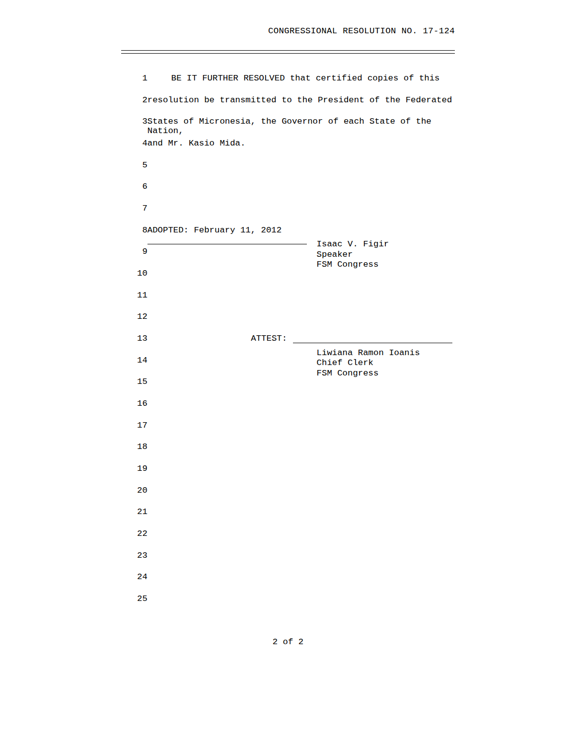CONGRESSIONAL RESOLUTION NO. 17-124
| 1 | BE IT FURTHER RESOLVED that certified copies of this |
| 2 | resolution be transmitted to the President of the Federated |
| 3 | States of Micronesia, the Governor of each State of the Nation, |
| 4 | and Mr. Kasio Mida. |
| 5 | |
| 6 | |
| 7 | |
| 8 | ADOPTED: February 11, 2012 Isaac V. Figir Speaker FSM Congress |
| 9 | |
| 10 | |
| 11 | |
| 12 | |
| 13 | ATTEST: Liwiana Ramon Ioanis Chief Clerk FSM Congress |
| 14 | |
| 15 | |
| 16 | |
| 17 | |
| 18 | |
| 19 | |
| 20 | |
| 21 | |
| 22 | |
| 23 | |
| 24 | |
| 25 | |
2 of 2